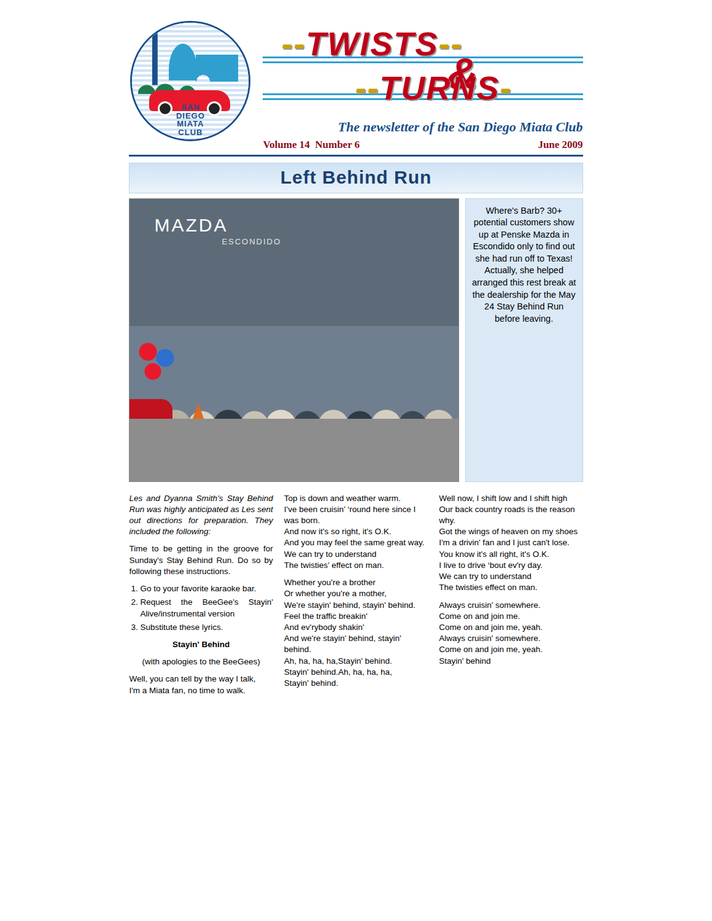SAN DIEGO MIATA CLUB
--TWISTS--
&
--TURNS-
The newsletter of the San Diego Miata Club
Volume 14 Number 6 June 2009
Left Behind Run
MAZDA
ESCONDIDO
Where's Barb? 30+ potential customers show up at Penske Mazda in Escondido only to find out she had run off to Texas! Actually, she helped arranged this rest break at the dealership for the May 24 Stay Behind Run before leaving.
Les and Dyanna Smith’s Stay Behind Run was highly anticipated as Les sent out directions for preparation. They included the following:
Time to be getting in the groove for Sunday's Stay Behind Run. Do so by following these instructions.
Go to your favorite karaoke bar.
Request the BeeGee's Stayin' Alive/instrumental version
Substitute these lyrics.
Stayin' Behind
(with apologies to the BeeGees)
Well, you can tell by the way I talk,
I'm a Miata fan, no time to walk.
Top is down and weather warm.
I've been cruisin’ ‘round here since I was born.
And now it's so right, it's O.K.
And you may feel the same great way.
We can try to understand
The twisties’ effect on man.
Whether you're a brother
Or whether you're a mother,
We're stayin' behind, stayin' behind.
Feel the traffic breakin'
And ev'rybody shakin'
And we're stayin' behind, stayin' behind.
Ah, ha, ha, ha,Stayin' behind.
Stayin' behind.Ah, ha, ha, ha,
Stayin' behind.
Well now, I shift low and I shift high
Our back country roads is the reason why.
Got the wings of heaven on my shoes
I'm a drivin' fan and I just can't lose.
You know it's all right, it's O.K.
I live to drive ‘bout ev'ry day.
We can try to understand
The twisties effect on man.
Always cruisin' somewhere.
Come on and join me.
Come on and join me, yeah.
Always cruisin' somewhere.
Come on and join me, yeah.
Stayin' behind